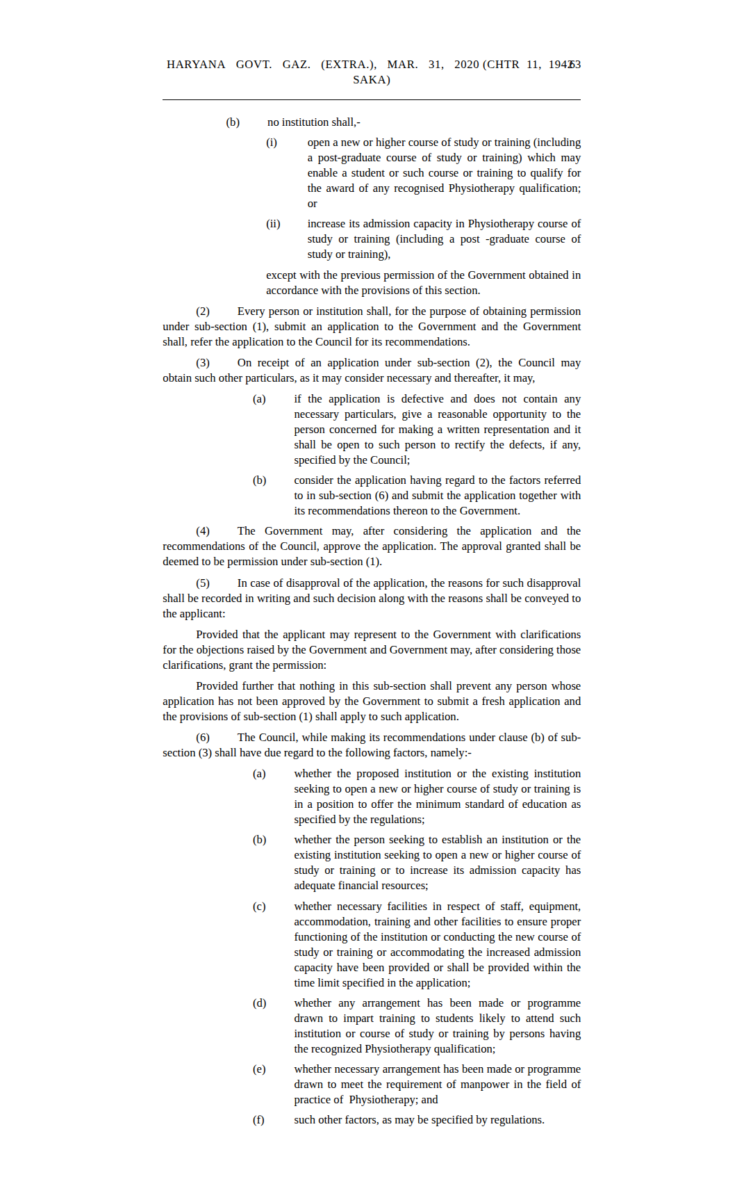HARYANA GOVT. GAZ. (EXTRA.), MAR. 31, 2020 (CHTR 11, 1942 SAKA) 63
(b)
no institution shall,-
(i)
open a new or higher course of study or training (including a post-graduate course of study or training) which may enable a student or such course or training to qualify for the award of any recognised Physiotherapy qualification; or
(ii)
increase its admission capacity in Physiotherapy course of study or training (including a post -graduate course of study or training),
except with the previous permission of the Government obtained in accordance with the provisions of this section.
(2) Every person or institution shall, for the purpose of obtaining permission under sub-section (1), submit an application to the Government and the Government shall, refer the application to the Council for its recommendations.
(3) On receipt of an application under sub-section (2), the Council may obtain such other particulars, as it may consider necessary and thereafter, it may,
(a)
if the application is defective and does not contain any necessary particulars, give a reasonable opportunity to the person concerned for making a written representation and it shall be open to such person to rectify the defects, if any, specified by the Council;
(b)
consider the application having regard to the factors referred to in sub-section (6) and submit the application together with its recommendations thereon to the Government.
(4) The Government may, after considering the application and the recommendations of the Council, approve the application. The approval granted shall be deemed to be permission under sub-section (1).
(5) In case of disapproval of the application, the reasons for such disapproval shall be recorded in writing and such decision along with the reasons shall be conveyed to the applicant:
Provided that the applicant may represent to the Government with clarifications for the objections raised by the Government and Government may, after considering those clarifications, grant the permission:
Provided further that nothing in this sub-section shall prevent any person whose application has not been approved by the Government to submit a fresh application and the provisions of sub-section (1) shall apply to such application.
(6) The Council, while making its recommendations under clause (b) of sub-section (3) shall have due regard to the following factors, namely:-
(a)
whether the proposed institution or the existing institution seeking to open a new or higher course of study or training is in a position to offer the minimum standard of education as specified by the regulations;
(b)
whether the person seeking to establish an institution or the existing institution seeking to open a new or higher course of study or training or to increase its admission capacity has adequate financial resources;
(c)
whether necessary facilities in respect of staff, equipment, accommodation, training and other facilities to ensure proper functioning of the institution or conducting the new course of study or training or accommodating the increased admission capacity have been provided or shall be provided within the time limit specified in the application;
(d)
whether any arrangement has been made or programme drawn to impart training to students likely to attend such institution or course of study or training by persons having the recognized Physiotherapy qualification;
(e)
whether necessary arrangement has been made or programme drawn to meet the requirement of manpower in the field of practice of Physiotherapy; and
(f)
such other factors, as may be specified by regulations.